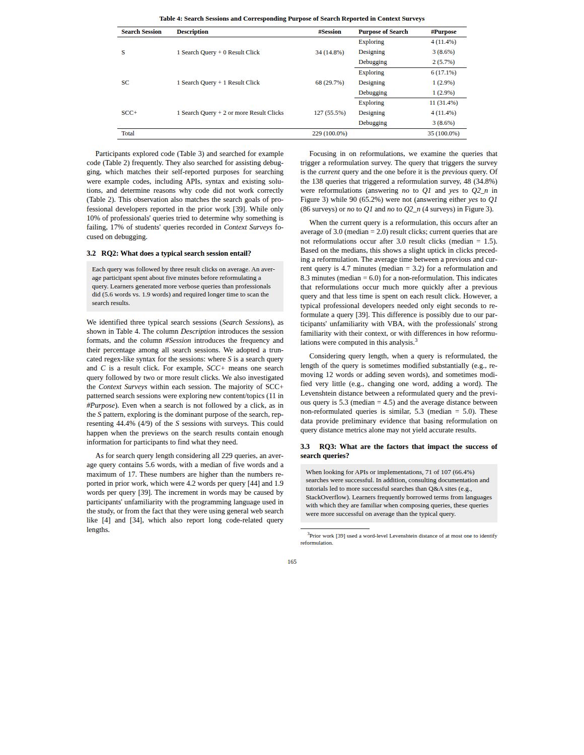Table 4: Search Sessions and Corresponding Purpose of Search Reported in Context Surveys
| Search Session | Description | #Session | Purpose of Search | #Purpose |
| --- | --- | --- | --- | --- |
| S | 1 Search Query + 0 Result Click | 34 (14.8%) | Exploring | 4 (11.4%) |
| Designing | 3 (8.6%) |
| Debugging | 2 (5.7%) |
| SC | 1 Search Query + 1 Result Click | 68 (29.7%) | Exploring | 6 (17.1%) |
| Designing | 1 (2.9%) |
| Debugging | 1 (2.9%) |
| SCC+ | 1 Search Query + 2 or more Result Clicks | 127 (55.5%) | Exploring | 11 (31.4%) |
| Designing | 4 (11.4%) |
| Debugging | 3 (8.6%) |
| Total | | 229 (100.0%) | | 35 (100.0%) |
Participants explored code (Table 3) and searched for example code (Table 2) frequently. They also searched for assisting debugging, which matches their self-reported purposes for searching were example codes, including APIs, syntax and existing solutions, and determine reasons why code did not work correctly (Table 2). This observation also matches the search goals of professional developers reported in the prior work [39]. While only 10% of professionals' queries tried to determine why something is failing, 17% of students' queries recorded in Context Surveys focused on debugging.
3.2 RQ2: What does a typical search session entail?
Each query was followed by three result clicks on average. An average participant spent about five minutes before reformulating a query. Learners generated more verbose queries than professionals did (5.6 words vs. 1.9 words) and required longer time to scan the search results.
We identified three typical search sessions (Search Sessions), as shown in Table 4. The column Description introduces the session formats, and the column #Session introduces the frequency and their percentage among all search sessions. We adopted a truncated regex-like syntax for the sessions: where S is a search query and C is a result click. For example, SCC+ means one search query followed by two or more result clicks. We also investigated the Context Surveys within each session. The majority of SCC+ patterned search sessions were exploring new content/topics (11 in #Purpose). Even when a search is not followed by a click, as in the S pattern, exploring is the dominant purpose of the search, representing 44.4% (4/9) of the S sessions with surveys. This could happen when the previews on the search results contain enough information for participants to find what they need.
As for search query length considering all 229 queries, an average query contains 5.6 words, with a median of five words and a maximum of 17. These numbers are higher than the numbers reported in prior work, which were 4.2 words per query [44] and 1.9 words per query [39]. The increment in words may be caused by participants' unfamiliarity with the programming language used in the study, or from the fact that they were using general web search like [4] and [34], which also report long code-related query lengths.
Focusing in on reformulations, we examine the queries that trigger a reformulation survey. The query that triggers the survey is the current query and the one before it is the previous query. Of the 138 queries that triggered a reformulation survey, 48 (34.8%) were reformulations (answering no to Q1 and yes to Q2_n in Figure 3) while 90 (65.2%) were not (answering either yes to Q1 (86 surveys) or no to Q1 and no to Q2_n (4 surveys) in Figure 3).
When the current query is a reformulation, this occurs after an average of 3.0 (median = 2.0) result clicks; current queries that are not reformulations occur after 3.0 result clicks (median = 1.5). Based on the medians, this shows a slight uptick in clicks preceding a reformulation. The average time between a previous and current query is 4.7 minutes (median = 3.2) for a reformulation and 8.3 minutes (median = 6.0) for a non-reformulation. This indicates that reformulations occur much more quickly after a previous query and that less time is spent on each result click. However, a typical professional developers needed only eight seconds to reformulate a query [39]. This difference is possibly due to our participants' unfamiliarity with VBA, with the professionals' strong familiarity with their context, or with differences in how reformulations were computed in this analysis.3
Considering query length, when a query is reformulated, the length of the query is sometimes modified substantially (e.g., removing 12 words or adding seven words), and sometimes modified very little (e.g., changing one word, adding a word). The Levenshtein distance between a reformulated query and the previous query is 5.3 (median = 4.5) and the average distance between non-reformulated queries is similar, 5.3 (median = 5.0). These data provide preliminary evidence that basing reformulation on query distance metrics alone may not yield accurate results.
3.3 RQ3: What are the factors that impact the success of search queries?
When looking for APIs or implementations, 71 of 107 (66.4%) searches were successful. In addition, consulting documentation and tutorials led to more successful searches than Q&A sites (e.g., StackOverflow). Learners frequently borrowed terms from languages with which they are familiar when composing queries, these queries were more successful on average than the typical query.
3Prior work [39] used a word-level Levenshtein distance of at most one to identify reformulation.
165